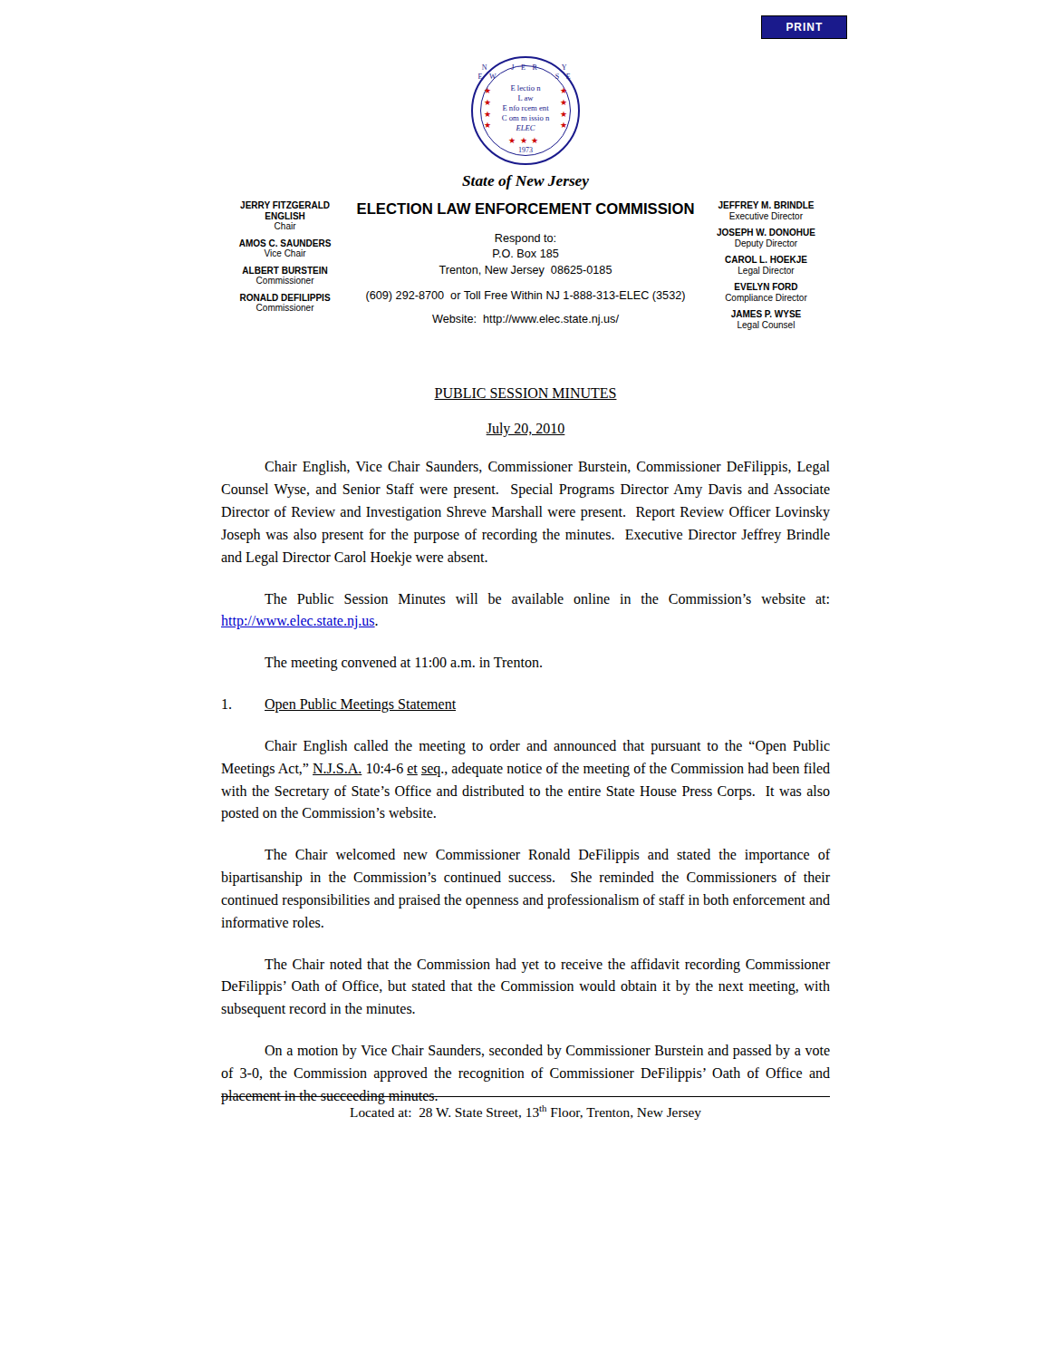PRINT
N J E R Y
E W S E
★
★
★
★
★
★
★
★
E lectio n
L aw
E nfo rcem ent
C om m issio n
ELEC
★★★
1973
State of New Jersey
| JERRY FITZGERALD ENGLISH Chair AMOS C. SAUNDERS Vice Chair ALBERT BURSTEIN Commissioner RONALD DEFILIPPIS Commissioner | ELECTION LAW ENFORCEMENT COMMISSION Respond to: P.O. Box 185 Trenton, New Jersey 08625-0185 (609) 292-8700 or Toll Free Within NJ 1-888-313-ELEC (3532) Website: http://www.elec.state.nj.us/ | JEFFREY M. BRINDLE Executive Director JOSEPH W. DONOHUE Deputy Director CAROL L. HOEKJE Legal Director EVELYN FORD Compliance Director JAMES P. WYSE Legal Counsel |
PUBLIC SESSION MINUTES
July 20, 2010
Chair English, Vice Chair Saunders, Commissioner Burstein, Commissioner DeFilippis, Legal Counsel Wyse, and Senior Staff were present. Special Programs Director Amy Davis and Associate Director of Review and Investigation Shreve Marshall were present. Report Review Officer Lovinsky Joseph was also present for the purpose of recording the minutes. Executive Director Jeffrey Brindle and Legal Director Carol Hoekje were absent.
The Public Session Minutes will be available online in the Commission’s website at: http://www.elec.state.nj.us.
The meeting convened at 11:00 a.m. in Trenton.
1. Open Public Meetings Statement
Chair English called the meeting to order and announced that pursuant to the “Open Public Meetings Act,” N.J.S.A. 10:4-6 et seq., adequate notice of the meeting of the Commission had been filed with the Secretary of State’s Office and distributed to the entire State House Press Corps. It was also posted on the Commission’s website.
The Chair welcomed new Commissioner Ronald DeFilippis and stated the importance of bipartisanship in the Commission’s continued success. She reminded the Commissioners of their continued responsibilities and praised the openness and professionalism of staff in both enforcement and informative roles.
The Chair noted that the Commission had yet to receive the affidavit recording Commissioner DeFilippis’ Oath of Office, but stated that the Commission would obtain it by the next meeting, with subsequent record in the minutes.
On a motion by Vice Chair Saunders, seconded by Commissioner Burstein and passed by a vote of 3-0, the Commission approved the recognition of Commissioner DeFilippis’ Oath of Office and placement in the succeeding minutes.
Located at: 28 W. State Street, 13th Floor, Trenton, New Jersey